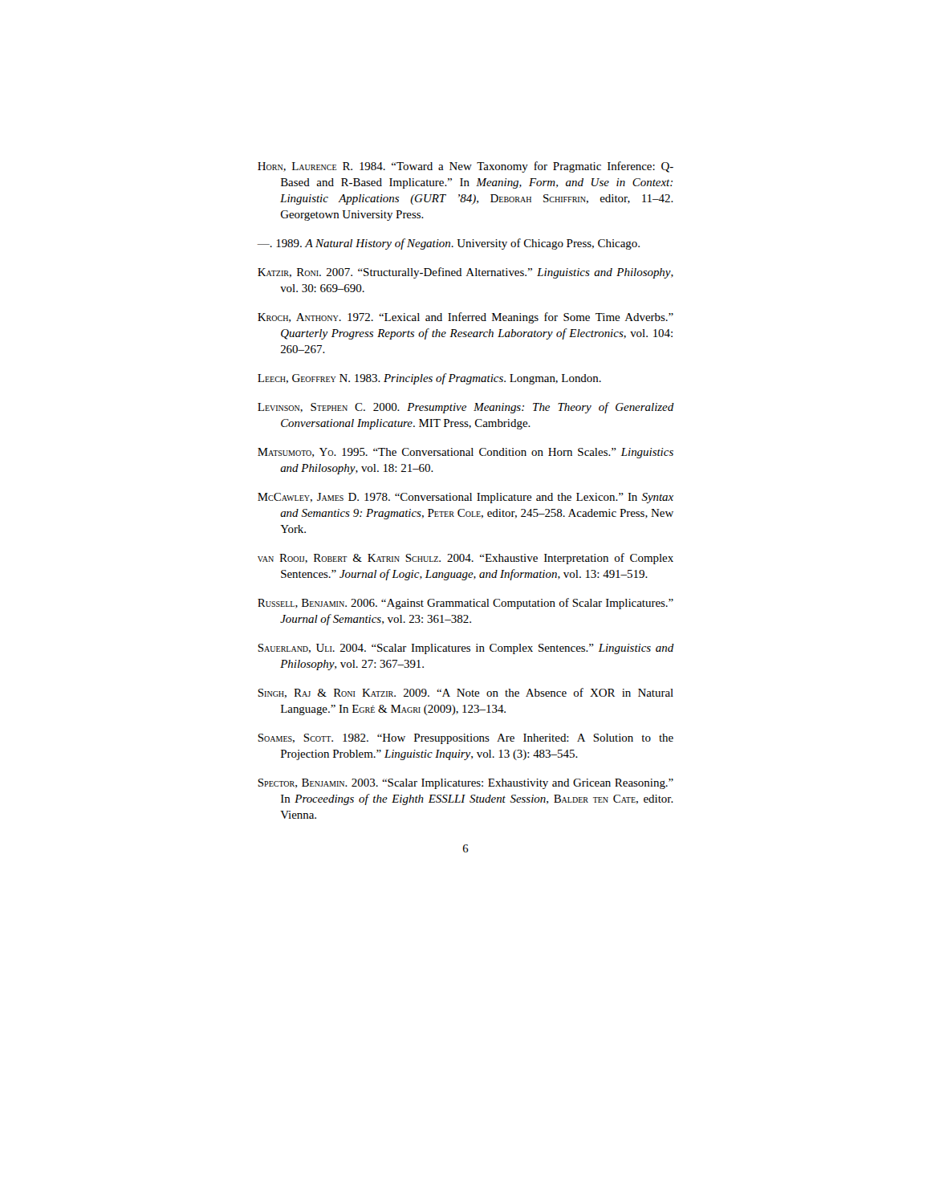Horn, Laurence R. 1984. “Toward a New Taxonomy for Pragmatic Inference: Q-Based and R-Based Implicature.” In Meaning, Form, and Use in Context: Linguistic Applications (GURT ’84), Deborah Schiffrin, editor, 11–42. Georgetown University Press.
—. 1989. A Natural History of Negation. University of Chicago Press, Chicago.
Katzir, Roni. 2007. “Structurally-Defined Alternatives.” Linguistics and Philosophy, vol. 30: 669–690.
Kroch, Anthony. 1972. “Lexical and Inferred Meanings for Some Time Adverbs.” Quarterly Progress Reports of the Research Laboratory of Electronics, vol. 104: 260–267.
Leech, Geoffrey N. 1983. Principles of Pragmatics. Longman, London.
Levinson, Stephen C. 2000. Presumptive Meanings: The Theory of Generalized Conversational Implicature. MIT Press, Cambridge.
Matsumoto, Yo. 1995. “The Conversational Condition on Horn Scales.” Linguistics and Philosophy, vol. 18: 21–60.
McCawley, James D. 1978. “Conversational Implicature and the Lexicon.” In Syntax and Semantics 9: Pragmatics, Peter Cole, editor, 245–258. Academic Press, New York.
van Rooij, Robert & Katrin Schulz. 2004. “Exhaustive Interpretation of Complex Sentences.” Journal of Logic, Language, and Information, vol. 13: 491–519.
Russell, Benjamin. 2006. “Against Grammatical Computation of Scalar Implicatures.” Journal of Semantics, vol. 23: 361–382.
Sauerland, Uli. 2004. “Scalar Implicatures in Complex Sentences.” Linguistics and Philosophy, vol. 27: 367–391.
Singh, Raj & Roni Katzir. 2009. “A Note on the Absence of XOR in Natural Language.” In Egré & Magri (2009), 123–134.
Soames, Scott. 1982. “How Presuppositions Are Inherited: A Solution to the Projection Problem.” Linguistic Inquiry, vol. 13 (3): 483–545.
Spector, Benjamin. 2003. “Scalar Implicatures: Exhaustivity and Gricean Reasoning.” In Proceedings of the Eighth ESSLLI Student Session, Balder ten Cate, editor. Vienna.
6